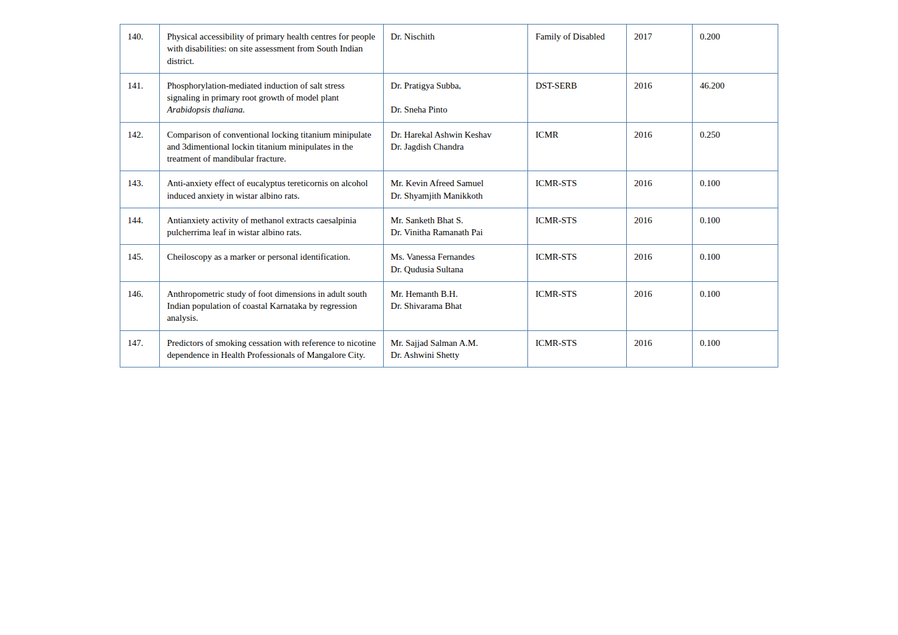| 140. | Physical accessibility of primary health centres for people with disabilities: on site assessment from South Indian district. | Dr. Nischith | Family of Disabled | 2017 | 0.200 |
| 141. | Phosphorylation-mediated induction of salt stress signaling in primary root growth of model plant Arabidopsis thaliana. | Dr. Pratigya Subba, Dr. Sneha Pinto | DST-SERB | 2016 | 46.200 |
| 142. | Comparison of conventional locking titanium minipulate and 3dimentional lockin titanium minipulates in the treatment of mandibular fracture. | Dr. Harekal Ashwin Keshav Dr. Jagdish Chandra | ICMR | 2016 | 0.250 |
| 143. | Anti-anxiety effect of eucalyptus tereticornis on alcohol induced anxiety in wistar albino rats. | Mr. Kevin Afreed Samuel Dr. Shyamjith Manikkoth | ICMR-STS | 2016 | 0.100 |
| 144. | Antianxiety activity of methanol extracts caesalpinia pulcherrima leaf in wistar albino rats. | Mr. Sanketh Bhat S. Dr. Vinitha Ramanath Pai | ICMR-STS | 2016 | 0.100 |
| 145. | Cheiloscopy as a marker or personal identification. | Ms. Vanessa Fernandes Dr. Qudusia Sultana | ICMR-STS | 2016 | 0.100 |
| 146. | Anthropometric study of foot dimensions in adult south Indian population of coastal Karnataka by regression analysis. | Mr. Hemanth B.H. Dr. Shivarama Bhat | ICMR-STS | 2016 | 0.100 |
| 147. | Predictors of smoking cessation with reference to nicotine dependence in Health Professionals of Mangalore City. | Mr. Sajjad Salman A.M. Dr. Ashwini Shetty | ICMR-STS | 2016 | 0.100 |